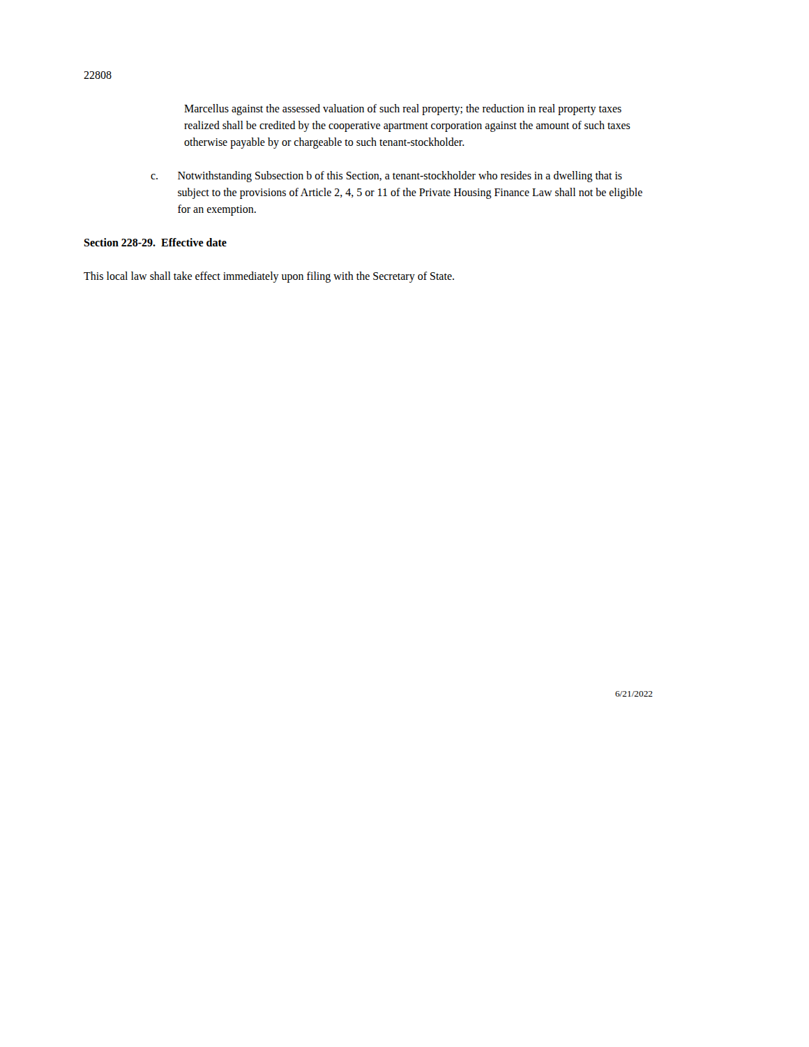22808
Marcellus against the assessed valuation of such real property; the reduction in real property taxes realized shall be credited by the cooperative apartment corporation against the amount of such taxes otherwise payable by or chargeable to such tenant-stockholder.
c.
Notwithstanding Subsection b of this Section, a tenant-stockholder who resides in a dwelling that is subject to the provisions of Article 2, 4, 5 or 11 of the Private Housing Finance Law shall not be eligible for an exemption.
Section 228-29. Effective date
This local law shall take effect immediately upon filing with the Secretary of State.
6/21/2022